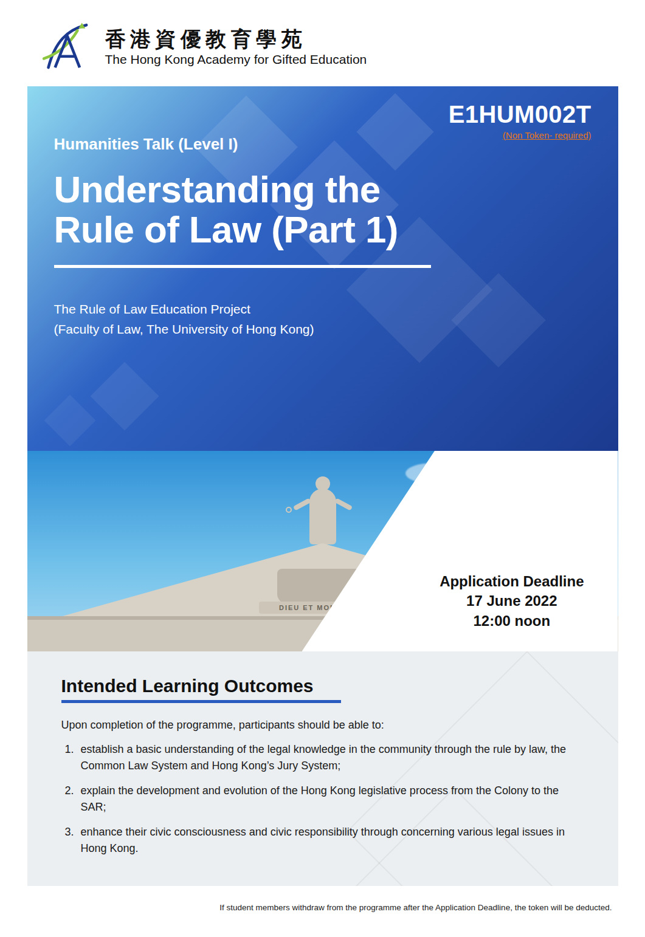香港資優教育學苑
The Hong Kong Academy for Gifted Education
E1HUM002T
(Non Token- required)
Humanities Talk (Level I)
Understanding the
Rule of Law (Part 1)
The Rule of Law Education Project
(Faculty of Law, The University of Hong Kong)
DIEU ET MON DROIT
Application Deadline
17 June 2022
12:00 noon
Intended Learning Outcomes
Upon completion of the programme, participants should be able to:
establish a basic understanding of the legal knowledge in the community through the rule by law, the Common Law System and Hong Kong’s Jury System;
explain the development and evolution of the Hong Kong legislative process from the Colony to the SAR;
enhance their civic consciousness and civic responsibility through concerning various legal issues in Hong Kong.
If student members withdraw from the programme after the Application Deadline, the token will be deducted.